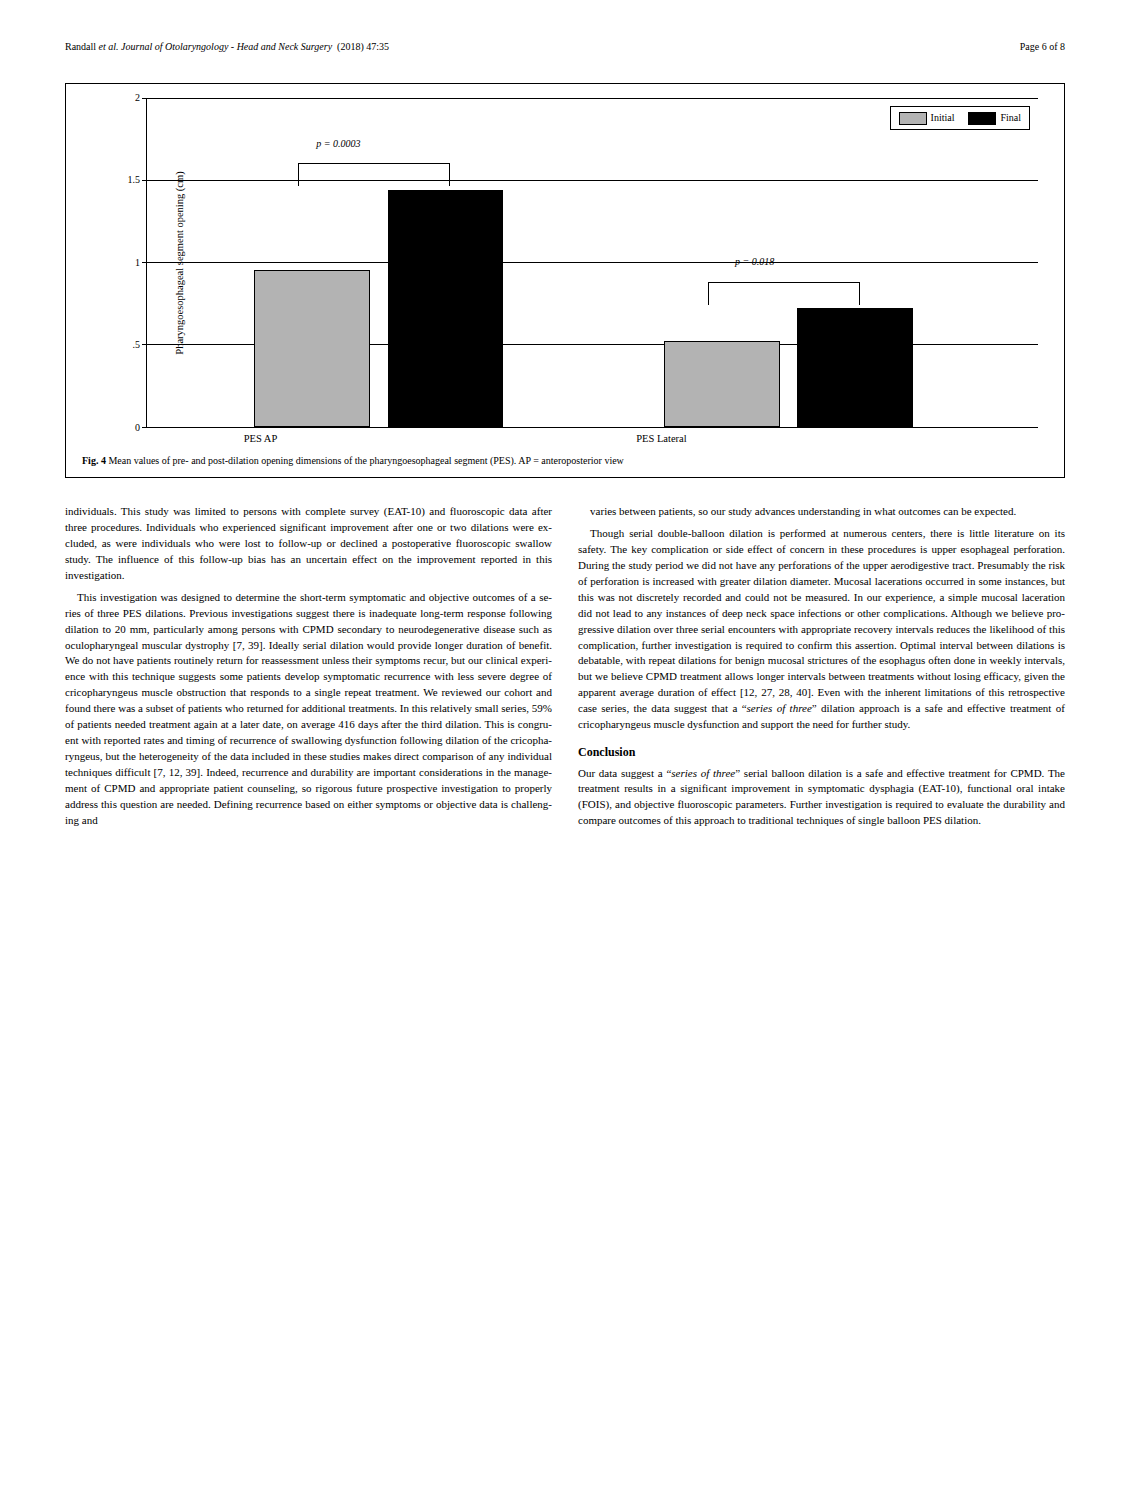Randall et al. Journal of Otolaryngology - Head and Neck Surgery (2018) 47:35
Page 6 of 8
Pharyngoesophageal segment opening (cm)
2 1.5 1 .5 0
Initial Final
p = 0.0003
PES AP
p = 0.018
PES Lateral
Fig. 4 Mean values of pre- and post-dilation opening dimensions of the pharyngoesophageal segment (PES). AP = anteroposterior view
individuals. This study was limited to persons with complete survey (EAT-10) and fluoroscopic data after three procedures. Individuals who experienced significant improvement after one or two dilations were excluded, as were individuals who were lost to follow-up or declined a postoperative fluoroscopic swallow study. The influence of this follow-up bias has an uncertain effect on the improvement reported in this investigation.
This investigation was designed to determine the short-term symptomatic and objective outcomes of a series of three PES dilations. Previous investigations suggest there is inadequate long-term response following dilation to 20 mm, particularly among persons with CPMD secondary to neurodegenerative disease such as oculopharyngeal muscular dystrophy [7, 39]. Ideally serial dilation would provide longer duration of benefit. We do not have patients routinely return for reassessment unless their symptoms recur, but our clinical experience with this technique suggests some patients develop symptomatic recurrence with less severe degree of cricopharyngeus muscle obstruction that responds to a single repeat treatment. We reviewed our cohort and found there was a subset of patients who returned for additional treatments. In this relatively small series, 59% of patients needed treatment again at a later date, on average 416 days after the third dilation. This is congruent with reported rates and timing of recurrence of swallowing dysfunction following dilation of the cricopharyngeus, but the heterogeneity of the data included in these studies makes direct comparison of any individual techniques difficult [7, 12, 39]. Indeed, recurrence and durability are important considerations in the management of CPMD and appropriate patient counseling, so rigorous future prospective investigation to properly address this question are needed. Defining recurrence based on either symptoms or objective data is challenging and
varies between patients, so our study advances understanding in what outcomes can be expected.
Though serial double-balloon dilation is performed at numerous centers, there is little literature on its safety. The key complication or side effect of concern in these procedures is upper esophageal perforation. During the study period we did not have any perforations of the upper aerodigestive tract. Presumably the risk of perforation is increased with greater dilation diameter. Mucosal lacerations occurred in some instances, but this was not discretely recorded and could not be measured. In our experience, a simple mucosal laceration did not lead to any instances of deep neck space infections or other complications. Although we believe progressive dilation over three serial encounters with appropriate recovery intervals reduces the likelihood of this complication, further investigation is required to confirm this assertion. Optimal interval between dilations is debatable, with repeat dilations for benign mucosal strictures of the esophagus often done in weekly intervals, but we believe CPMD treatment allows longer intervals between treatments without losing efficacy, given the apparent average duration of effect [12, 27, 28, 40]. Even with the inherent limitations of this retrospective case series, the data suggest that a “series of three” dilation approach is a safe and effective treatment of cricopharyngeus muscle dysfunction and support the need for further study.
Conclusion
Our data suggest a “series of three” serial balloon dilation is a safe and effective treatment for CPMD. The treatment results in a significant improvement in symptomatic dysphagia (EAT-10), functional oral intake (FOIS), and objective fluoroscopic parameters. Further investigation is required to evaluate the durability and compare outcomes of this approach to traditional techniques of single balloon PES dilation.